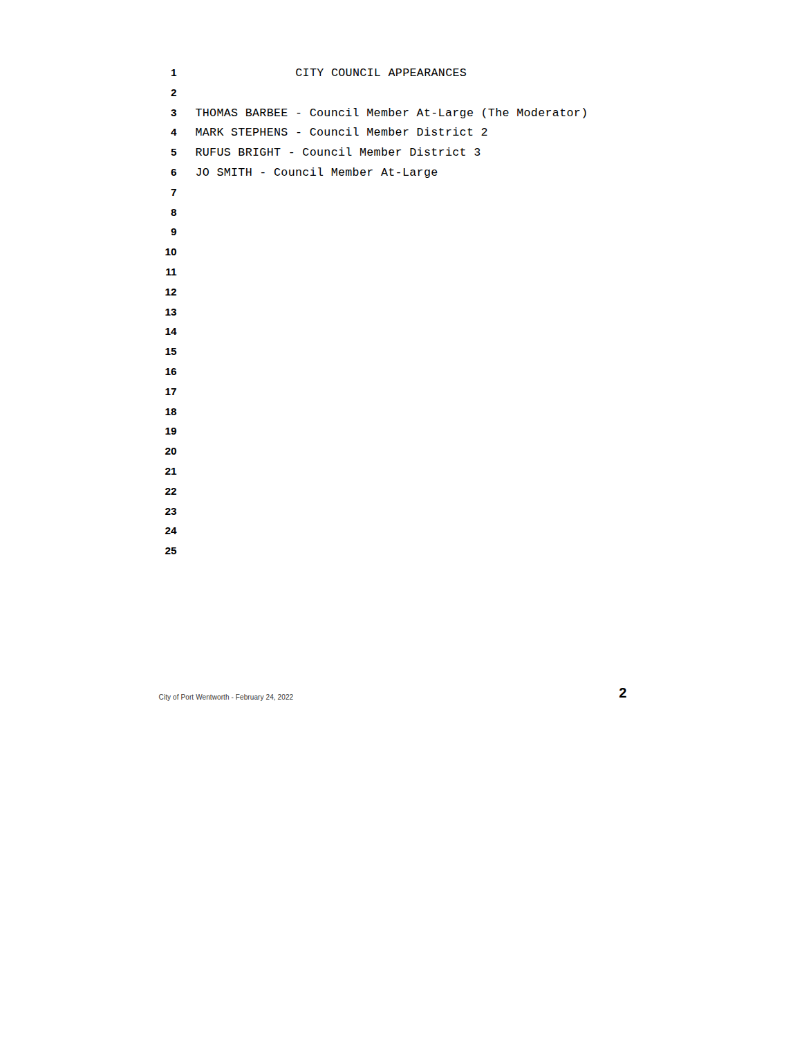1
CITY COUNCIL APPEARANCES
2
3
THOMAS BARBEE - Council Member At-Large (The Moderator)
4
MARK STEPHENS - Council Member District 2
5
RUFUS BRIGHT - Council Member District 3
6
JO SMITH - Council Member At-Large
7
8
9
10
11
12
13
14
15
16
17
18
19
20
21
22
23
24
25
City of Port Wentworth - February 24, 2022
2